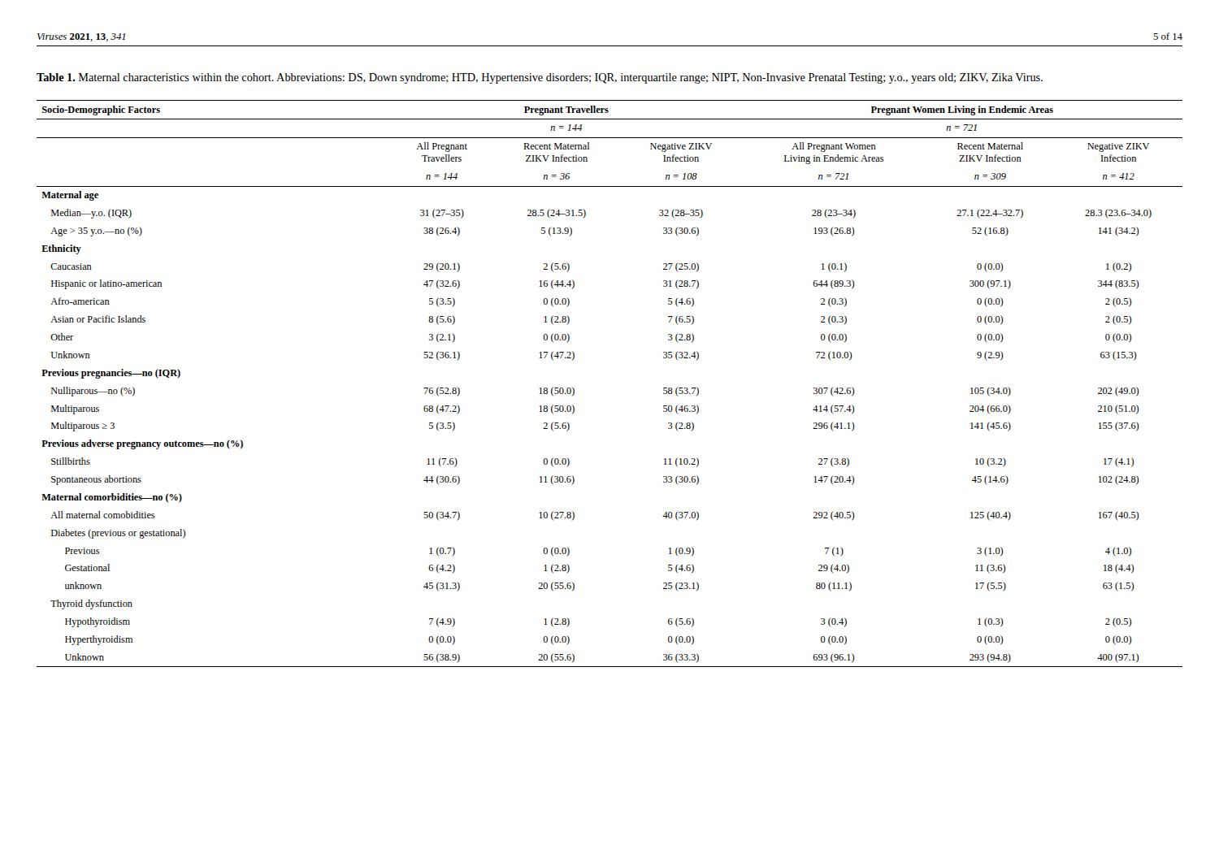Viruses 2021, 13, 341 5 of 14
Table 1. Maternal characteristics within the cohort. Abbreviations: DS, Down syndrome; HTD, Hypertensive disorders; IQR, interquartile range; NIPT, Non-Invasive Prenatal Testing; y.o., years old; ZIKV, Zika Virus.
| Socio-Demographic Factors | Pregnant Travellers | Pregnant Women Living in Endemic Areas |
| --- | --- | --- |
| | n = 144 | n = 721 |
| | All Pregnant Travellers | Recent Maternal ZIKV Infection | Negative ZIKV Infection | All Pregnant Women Living in Endemic Areas | Recent Maternal ZIKV Infection | Negative ZIKV Infection |
| | n = 144 | n = 36 | n = 108 | n = 721 | n = 309 | n = 412 |
| Maternal age | | | | | | |
| Median—y.o. (IQR) | 31 (27–35) | 28.5 (24–31.5) | 32 (28–35) | 28 (23–34) | 27.1 (22.4–32.7) | 28.3 (23.6–34.0) |
| Age > 35 y.o.—no (%) | 38 (26.4) | 5 (13.9) | 33 (30.6) | 193 (26.8) | 52 (16.8) | 141 (34.2) |
| Ethnicity | | | | | | |
| Caucasian | 29 (20.1) | 2 (5.6) | 27 (25.0) | 1 (0.1) | 0 (0.0) | 1 (0.2) |
| Hispanic or latino-american | 47 (32.6) | 16 (44.4) | 31 (28.7) | 644 (89.3) | 300 (97.1) | 344 (83.5) |
| Afro-american | 5 (3.5) | 0 (0.0) | 5 (4.6) | 2 (0.3) | 0 (0.0) | 2 (0.5) |
| Asian or Pacific Islands | 8 (5.6) | 1 (2.8) | 7 (6.5) | 2 (0.3) | 0 (0.0) | 2 (0.5) |
| Other | 3 (2.1) | 0 (0.0) | 3 (2.8) | 0 (0.0) | 0 (0.0) | 0 (0.0) |
| Unknown | 52 (36.1) | 17 (47.2) | 35 (32.4) | 72 (10.0) | 9 (2.9) | 63 (15.3) |
| Previous pregnancies—no (IQR) | | | | | | |
| Nulliparous—no (%) | 76 (52.8) | 18 (50.0) | 58 (53.7) | 307 (42.6) | 105 (34.0) | 202 (49.0) |
| Multiparous | 68 (47.2) | 18 (50.0) | 50 (46.3) | 414 (57.4) | 204 (66.0) | 210 (51.0) |
| Multiparous ≥ 3 | 5 (3.5) | 2 (5.6) | 3 (2.8) | 296 (41.1) | 141 (45.6) | 155 (37.6) |
| Previous adverse pregnancy outcomes—no (%) | | | | | | |
| Stillbirths | 11 (7.6) | 0 (0.0) | 11 (10.2) | 27 (3.8) | 10 (3.2) | 17 (4.1) |
| Spontaneous abortions | 44 (30.6) | 11 (30.6) | 33 (30.6) | 147 (20.4) | 45 (14.6) | 102 (24.8) |
| Maternal comorbidities—no (%) | | | | | | |
| All maternal comobidities | 50 (34.7) | 10 (27.8) | 40 (37.0) | 292 (40.5) | 125 (40.4) | 167 (40.5) |
| Diabetes (previous or gestational) | | | | | | |
| Previous | 1 (0.7) | 0 (0.0) | 1 (0.9) | 7 (1) | 3 (1.0) | 4 (1.0) |
| Gestational | 6 (4.2) | 1 (2.8) | 5 (4.6) | 29 (4.0) | 11 (3.6) | 18 (4.4) |
| unknown | 45 (31.3) | 20 (55.6) | 25 (23.1) | 80 (11.1) | 17 (5.5) | 63 (1.5) |
| Thyroid dysfunction | | | | | | |
| Hypothyroidism | 7 (4.9) | 1 (2.8) | 6 (5.6) | 3 (0.4) | 1 (0.3) | 2 (0.5) |
| Hyperthyroidism | 0 (0.0) | 0 (0.0) | 0 (0.0) | 0 (0.0) | 0 (0.0) | 0 (0.0) |
| Unknown | 56 (38.9) | 20 (55.6) | 36 (33.3) | 693 (96.1) | 293 (94.8) | 400 (97.1) |